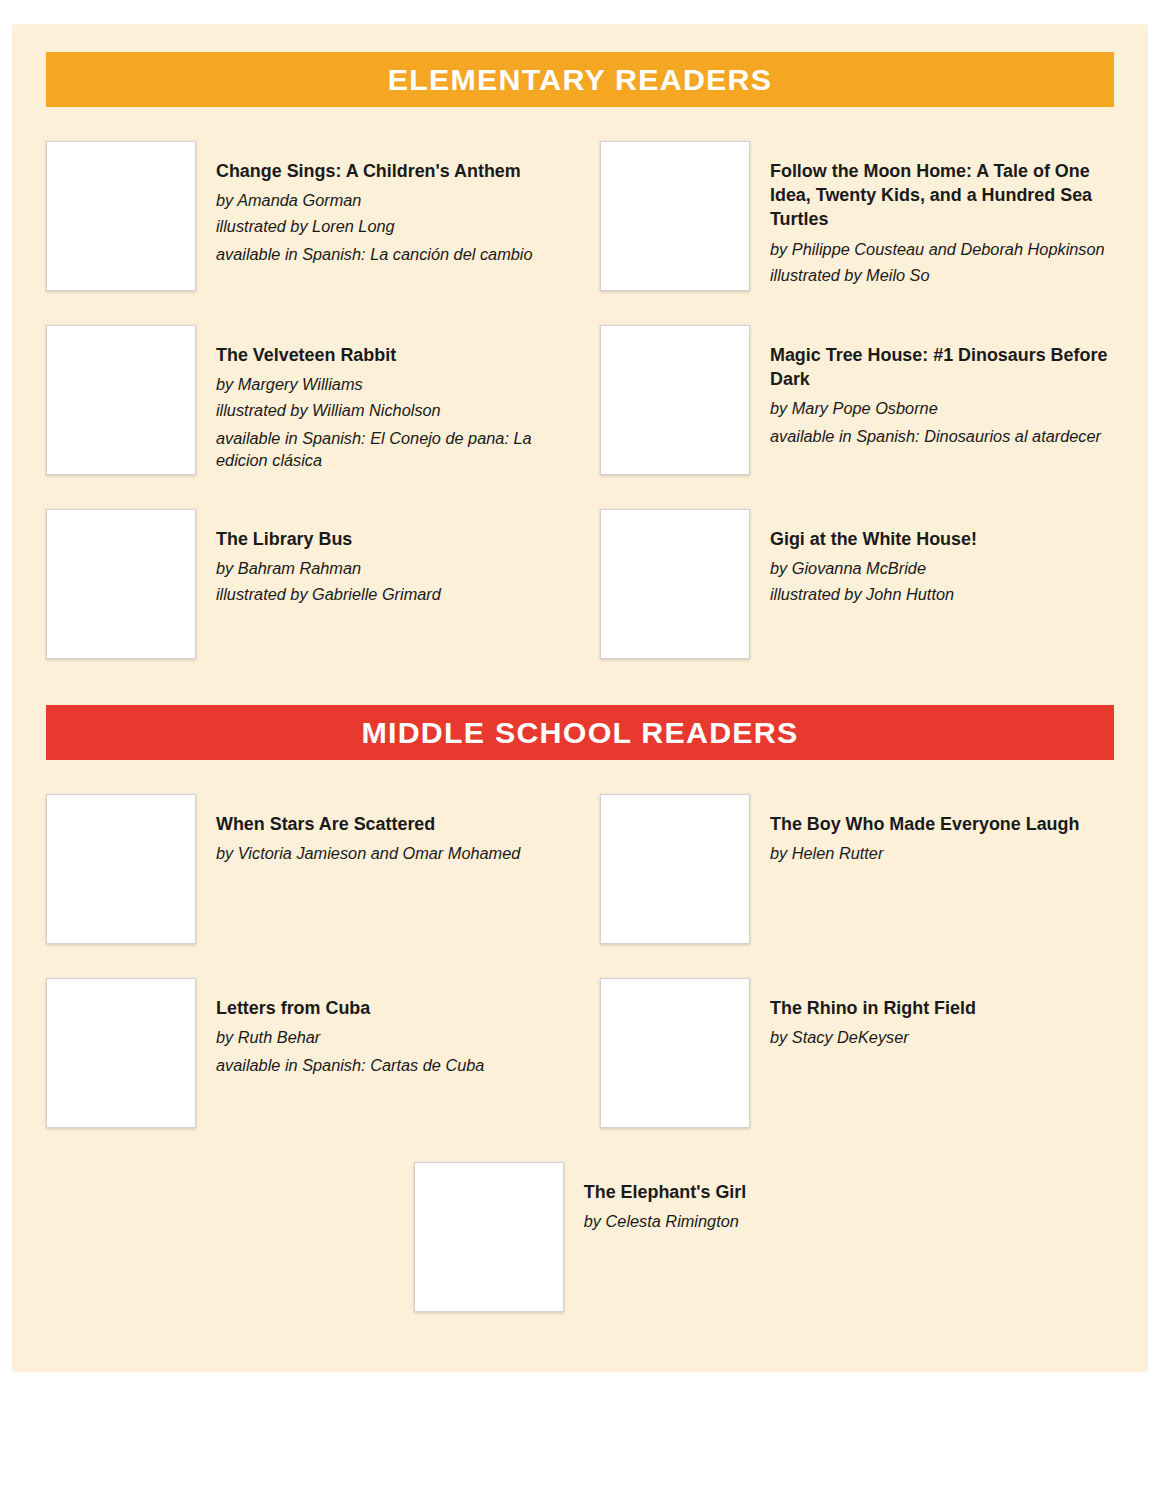Elementary Readers
Change Sings: A Children's Anthem
by Amanda Gorman
illustrated by Loren Long
available in Spanish: La canción del cambio
Follow the Moon Home: A Tale of One Idea, Twenty Kids, and a Hundred Sea Turtles
by Philippe Cousteau and Deborah Hopkinson
illustrated by Meilo So
The Velveteen Rabbit
by Margery Williams
illustrated by William Nicholson
available in Spanish: El Conejo de pana: La edicion clásica
Magic Tree House: #1 Dinosaurs Before Dark
by Mary Pope Osborne
available in Spanish: Dinosaurios al atardecer
The Library Bus
by Bahram Rahman
illustrated by Gabrielle Grimard
Gigi at the White House!
by Giovanna McBride
illustrated by John Hutton
Middle School Readers
When Stars Are Scattered
by Victoria Jamieson and Omar Mohamed
The Boy Who Made Everyone Laugh
by Helen Rutter
Letters from Cuba
by Ruth Behar
available in Spanish: Cartas de Cuba
The Rhino in Right Field
by Stacy DeKeyser
The Elephant's Girl
by Celesta Rimington